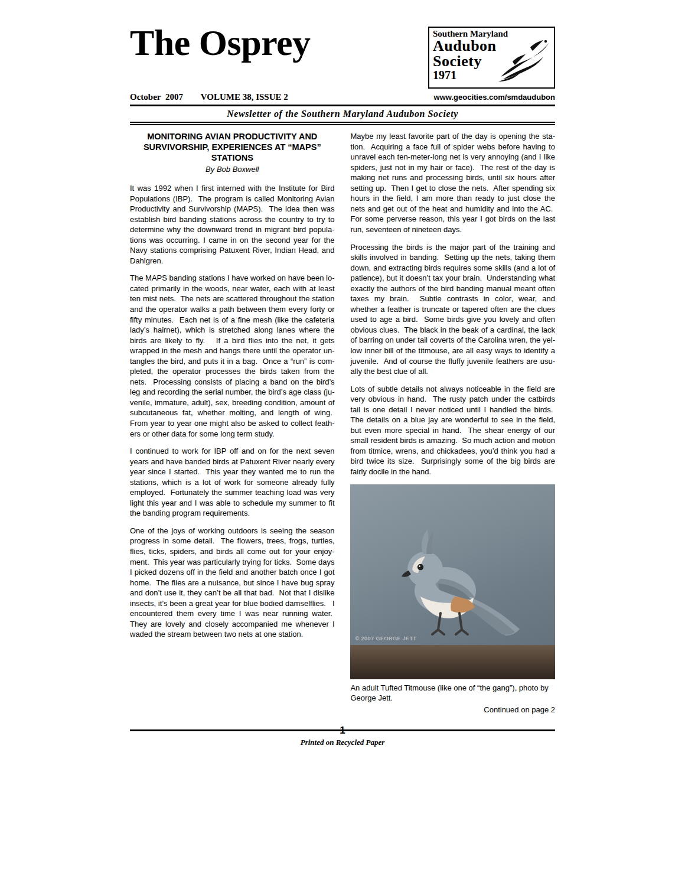The Osprey
Southern Maryland
Audubon
Society
1971
October 2007 VOLUME 38, ISSUE 2
www.geocities.com/smdaudubon
Newsletter of the Southern Maryland Audubon Society
Monitoring Avian Productivity and Survivorship, Experiences at “MAPS” Stations
By Bob Boxwell
It was 1992 when I first interned with the Institute for Bird Populations (IBP). The program is called Monitoring Avian Productivity and Survivorship (MAPS). The idea then was establish bird banding stations across the country to try to determine why the downward trend in migrant bird populations was occurring. I came in on the second year for the Navy stations comprising Patuxent River, Indian Head, and Dahlgren.
The MAPS banding stations I have worked on have been located primarily in the woods, near water, each with at least ten mist nets. The nets are scattered throughout the station and the operator walks a path between them every forty or fifty minutes. Each net is of a fine mesh (like the cafeteria lady’s hairnet), which is stretched along lanes where the birds are likely to fly. If a bird flies into the net, it gets wrapped in the mesh and hangs there until the operator untangles the bird, and puts it in a bag. Once a “run” is completed, the operator processes the birds taken from the nets. Processing consists of placing a band on the bird’s leg and recording the serial number, the bird’s age class (juvenile, immature, adult), sex, breeding condition, amount of subcutaneous fat, whether molting, and length of wing. From year to year one might also be asked to collect feathers or other data for some long term study.
I continued to work for IBP off and on for the next seven years and have banded birds at Patuxent River nearly every year since I started. This year they wanted me to run the stations, which is a lot of work for someone already fully employed. Fortunately the summer teaching load was very light this year and I was able to schedule my summer to fit the banding program requirements.
One of the joys of working outdoors is seeing the season progress in some detail. The flowers, trees, frogs, turtles, flies, ticks, spiders, and birds all come out for your enjoyment. This year was particularly trying for ticks. Some days I picked dozens off in the field and another batch once I got home. The flies are a nuisance, but since I have bug spray and don’t use it, they can’t be all that bad. Not that I dislike insects, it’s been a great year for blue bodied damselflies. I encountered them every time I was near running water. They are lovely and closely accompanied me whenever I waded the stream between two nets at one station.
Maybe my least favorite part of the day is opening the station. Acquiring a face full of spider webs before having to unravel each ten-meter-long net is very annoying (and I like spiders, just not in my hair or face). The rest of the day is making net runs and processing birds, until six hours after setting up. Then I get to close the nets. After spending six hours in the field, I am more than ready to just close the nets and get out of the heat and humidity and into the AC. For some perverse reason, this year I got birds on the last run, seventeen of nineteen days.
Processing the birds is the major part of the training and skills involved in banding. Setting up the nets, taking them down, and extracting birds requires some skills (and a lot of patience), but it doesn’t tax your brain. Understanding what exactly the authors of the bird banding manual meant often taxes my brain. Subtle contrasts in color, wear, and whether a feather is truncate or tapered often are the clues used to age a bird. Some birds give you lovely and often obvious clues. The black in the beak of a cardinal, the lack of barring on under tail coverts of the Carolina wren, the yellow inner bill of the titmouse, are all easy ways to identify a juvenile. And of course the fluffy juvenile feathers are usually the best clue of all.
Lots of subtle details not always noticeable in the field are very obvious in hand. The rusty patch under the catbirds tail is one detail I never noticed until I handled the birds. The details on a blue jay are wonderful to see in the field, but even more special in hand. The shear energy of our small resident birds is amazing. So much action and motion from titmice, wrens, and chickadees, you’d think you had a bird twice its size. Surprisingly some of the big birds are fairly docile in the hand.
© 2007 GEORGE JETT
An adult Tufted Titmouse (like one of “the gang”), photo by George Jett.
Continued on page 2
1
Printed on Recycled Paper